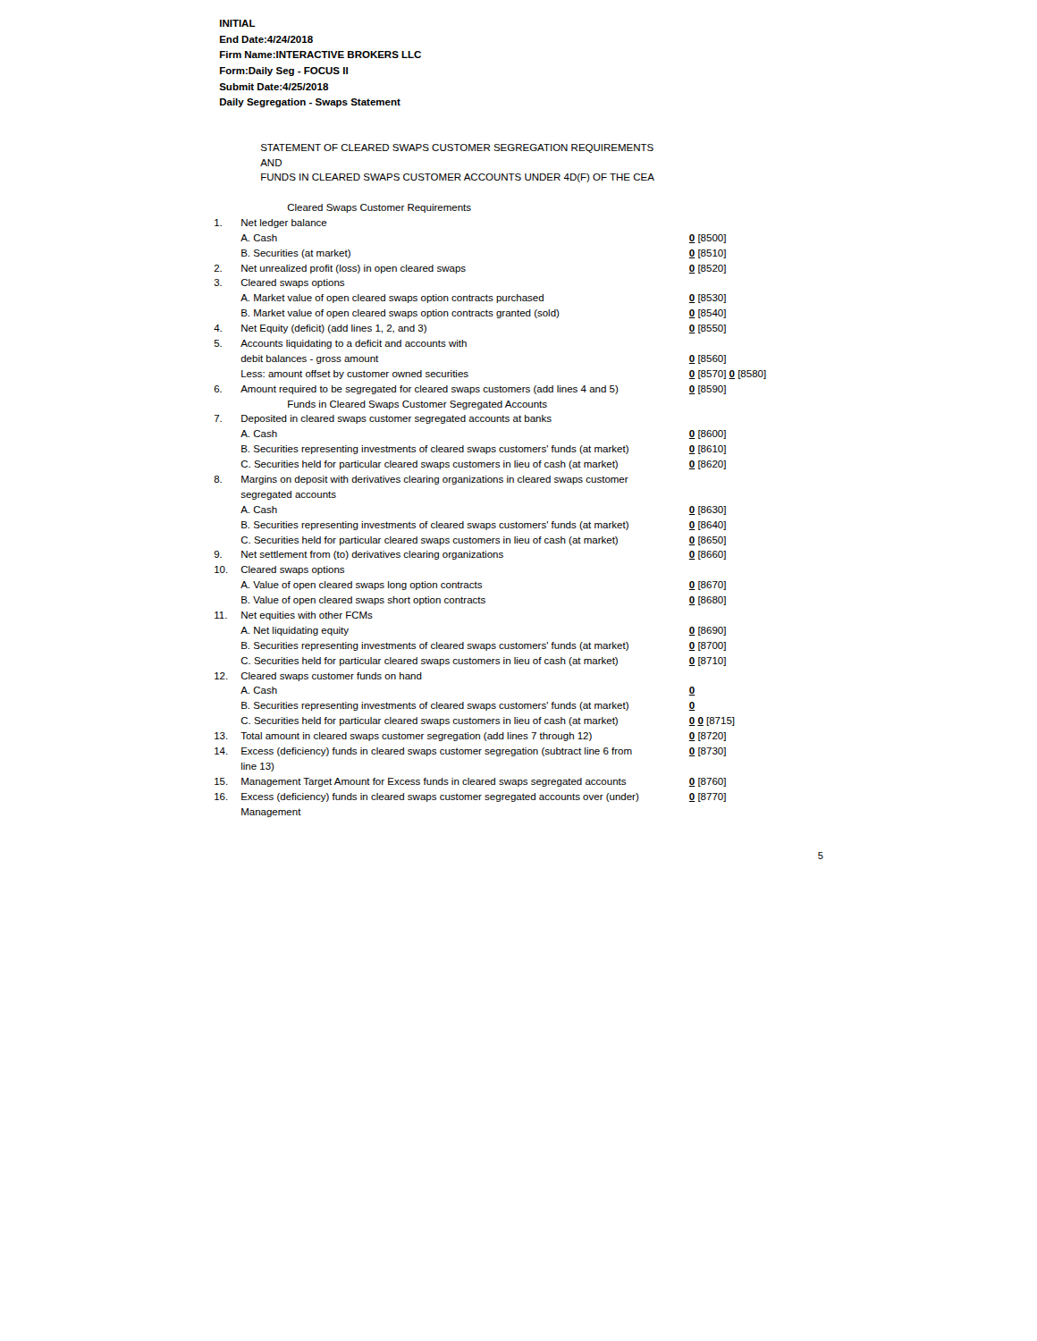INITIAL
End Date:4/24/2018
Firm Name:INTERACTIVE BROKERS LLC
Form:Daily Seg - FOCUS II
Submit Date:4/25/2018
Daily Segregation - Swaps Statement
STATEMENT OF CLEARED SWAPS CUSTOMER SEGREGATION REQUIREMENTS
AND
FUNDS IN CLEARED SWAPS CUSTOMER ACCOUNTS UNDER 4D(F) OF THE CEA
| | Cleared Swaps Customer Requirements | |
| 1. | Net ledger balance | |
| | A. Cash | 0 [8500] |
| | B. Securities (at market) | 0 [8510] |
| 2. | Net unrealized profit (loss) in open cleared swaps | 0 [8520] |
| 3. | Cleared swaps options | |
| | A. Market value of open cleared swaps option contracts purchased | 0 [8530] |
| | B. Market value of open cleared swaps option contracts granted (sold) | 0 [8540] |
| 4. | Net Equity (deficit) (add lines 1, 2, and 3) | 0 [8550] |
| 5. | Accounts liquidating to a deficit and accounts with | |
| | debit balances - gross amount | 0 [8560] |
| | Less: amount offset by customer owned securities | 0 [8570] 0 [8580] |
| 6. | Amount required to be segregated for cleared swaps customers (add lines 4 and 5) | 0 [8590] |
| | Funds in Cleared Swaps Customer Segregated Accounts | |
| 7. | Deposited in cleared swaps customer segregated accounts at banks | |
| | A. Cash | 0 [8600] |
| | B. Securities representing investments of cleared swaps customers' funds (at market) | 0 [8610] |
| | C. Securities held for particular cleared swaps customers in lieu of cash (at market) | 0 [8620] |
| 8. | Margins on deposit with derivatives clearing organizations in cleared swaps customer | |
| | segregated accounts | |
| | A. Cash | 0 [8630] |
| | B. Securities representing investments of cleared swaps customers' funds (at market) | 0 [8640] |
| | C. Securities held for particular cleared swaps customers in lieu of cash (at market) | 0 [8650] |
| 9. | Net settlement from (to) derivatives clearing organizations | 0 [8660] |
| 10. | Cleared swaps options | |
| | A. Value of open cleared swaps long option contracts | 0 [8670] |
| | B. Value of open cleared swaps short option contracts | 0 [8680] |
| 11. | Net equities with other FCMs | |
| | A. Net liquidating equity | 0 [8690] |
| | B. Securities representing investments of cleared swaps customers' funds (at market) | 0 [8700] |
| | C. Securities held for particular cleared swaps customers in lieu of cash (at market) | 0 [8710] |
| 12. | Cleared swaps customer funds on hand | |
| | A. Cash | 0 |
| | B. Securities representing investments of cleared swaps customers' funds (at market) | 0 |
| | C. Securities held for particular cleared swaps customers in lieu of cash (at market) | 0 0 [8715] |
| 13. | Total amount in cleared swaps customer segregation (add lines 7 through 12) | 0 [8720] |
| 14. | Excess (deficiency) funds in cleared swaps customer segregation (subtract line 6 from | 0 [8730] |
| | line 13) | |
| 15. | Management Target Amount for Excess funds in cleared swaps segregated accounts | 0 [8760] |
| 16. | Excess (deficiency) funds in cleared swaps customer segregated accounts over (under) | 0 [8770] |
| | Management | |
5